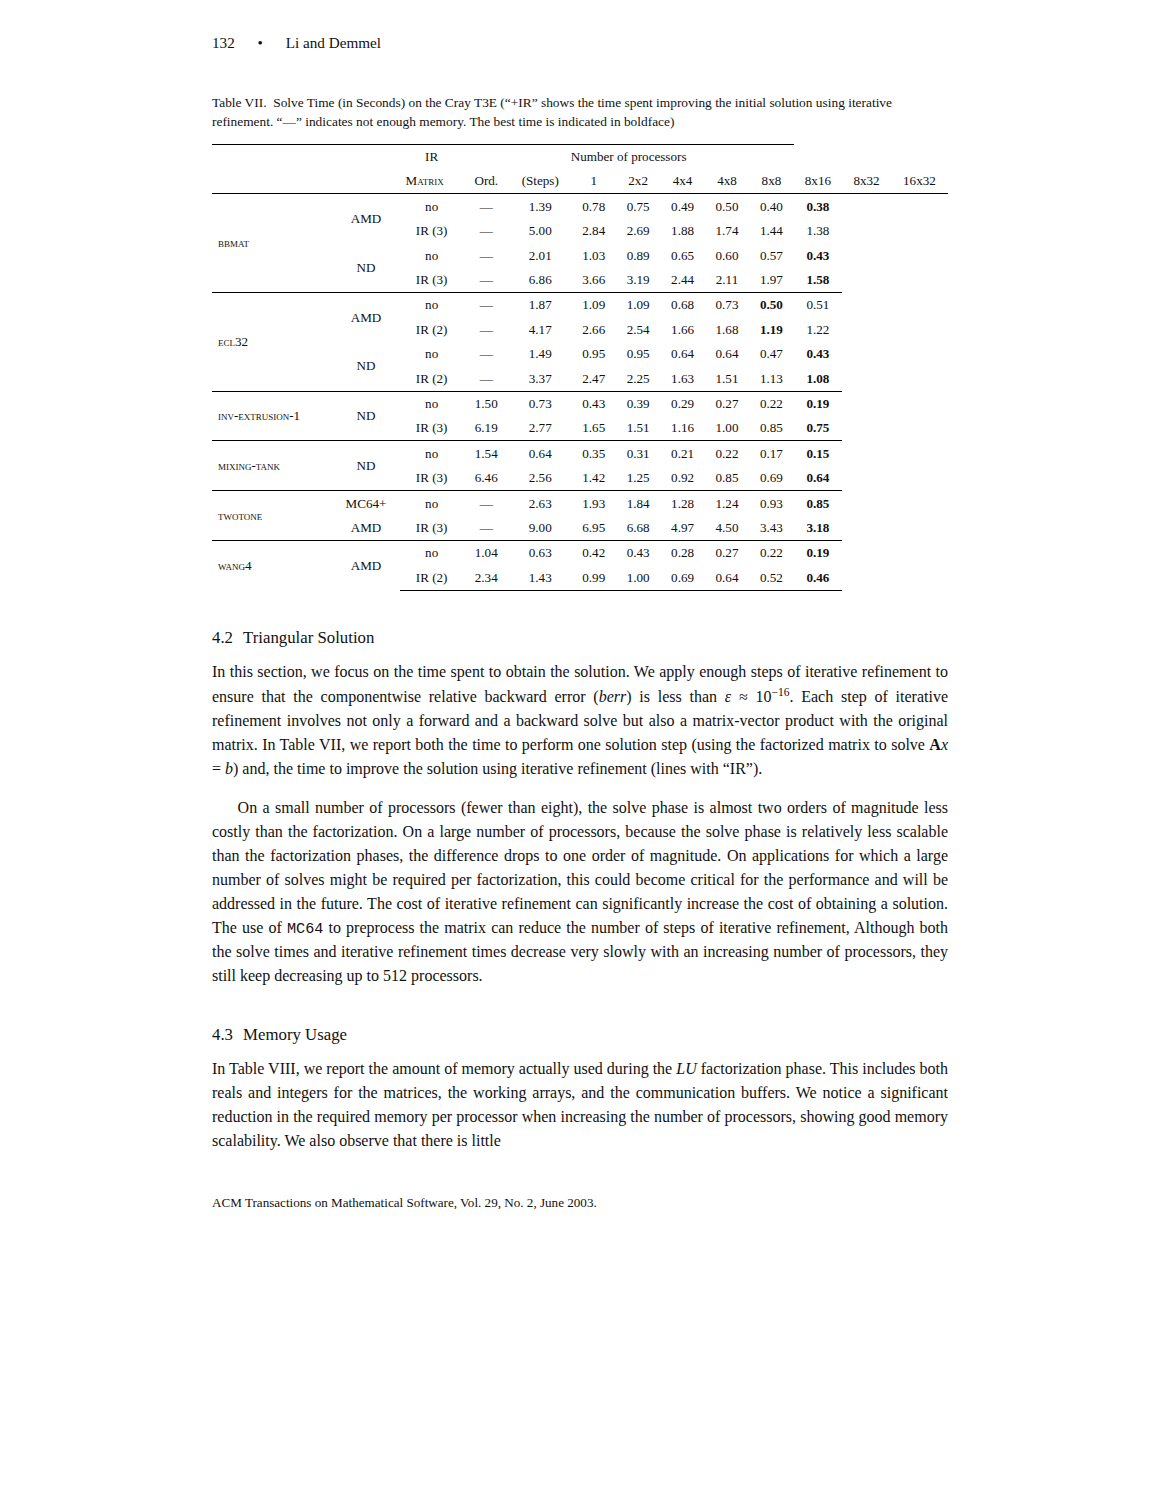132 • Li and Demmel
Table VII. Solve Time (in Seconds) on the Cray T3E (“+IR” shows the time spent improving the initial solution using iterative refinement. “—” indicates not enough memory. The best time is indicated in boldface)
| | | IR | Number of processors |
| --- | --- | --- | --- |
| Matrix | Ord. | (Steps) | 1 | 2x2 | 4x4 | 4x8 | 8x8 | 8x16 | 8x32 | 16x32 |
| bbmat | AMD | no | — | 1.39 | 0.78 | 0.75 | 0.49 | 0.50 | 0.40 | 0.38 |
| IR (3) | — | 5.00 | 2.84 | 2.69 | 1.88 | 1.74 | 1.44 | 1.38 |
| ND | no | — | 2.01 | 1.03 | 0.89 | 0.65 | 0.60 | 0.57 | 0.43 |
| IR (3) | — | 6.86 | 3.66 | 3.19 | 2.44 | 2.11 | 1.97 | 1.58 |
| ecl32 | AMD | no | — | 1.87 | 1.09 | 1.09 | 0.68 | 0.73 | 0.50 | 0.51 |
| IR (2) | — | 4.17 | 2.66 | 2.54 | 1.66 | 1.68 | 1.19 | 1.22 |
| ND | no | — | 1.49 | 0.95 | 0.95 | 0.64 | 0.64 | 0.47 | 0.43 |
| IR (2) | — | 3.37 | 2.47 | 2.25 | 1.63 | 1.51 | 1.13 | 1.08 |
| inv-extrusion-1 | ND | no | 1.50 | 0.73 | 0.43 | 0.39 | 0.29 | 0.27 | 0.22 | 0.19 |
| IR (3) | 6.19 | 2.77 | 1.65 | 1.51 | 1.16 | 1.00 | 0.85 | 0.75 |
| mixing-tank | ND | no | 1.54 | 0.64 | 0.35 | 0.31 | 0.21 | 0.22 | 0.17 | 0.15 |
| IR (3) | 6.46 | 2.56 | 1.42 | 1.25 | 0.92 | 0.85 | 0.69 | 0.64 |
| twotone | MC64+ | no | — | 2.63 | 1.93 | 1.84 | 1.28 | 1.24 | 0.93 | 0.85 |
| AMD | IR (3) | — | 9.00 | 6.95 | 6.68 | 4.97 | 4.50 | 3.43 | 3.18 |
| wang4 | AMD | no | 1.04 | 0.63 | 0.42 | 0.43 | 0.28 | 0.27 | 0.22 | 0.19 |
| IR (2) | 2.34 | 1.43 | 0.99 | 1.00 | 0.69 | 0.64 | 0.52 | 0.46 |
4.2 Triangular Solution
In this section, we focus on the time spent to obtain the solution. We apply enough steps of iterative refinement to ensure that the componentwise relative backward error (berr) is less than ε ≈ 10−16. Each step of iterative refinement involves not only a forward and a backward solve but also a matrix-vector product with the original matrix. In Table VII, we report both the time to perform one solution step (using the factorized matrix to solve Ax = b) and, the time to improve the solution using iterative refinement (lines with “IR”).
On a small number of processors (fewer than eight), the solve phase is almost two orders of magnitude less costly than the factorization. On a large number of processors, because the solve phase is relatively less scalable than the factorization phases, the difference drops to one order of magnitude. On applications for which a large number of solves might be required per factorization, this could become critical for the performance and will be addressed in the future. The cost of iterative refinement can significantly increase the cost of obtaining a solution. The use of MC64 to preprocess the matrix can reduce the number of steps of iterative refinement, Although both the solve times and iterative refinement times decrease very slowly with an increasing number of processors, they still keep decreasing up to 512 processors.
4.3 Memory Usage
In Table VIII, we report the amount of memory actually used during the LU factorization phase. This includes both reals and integers for the matrices, the working arrays, and the communication buffers. We notice a significant reduction in the required memory per processor when increasing the number of processors, showing good memory scalability. We also observe that there is little
ACM Transactions on Mathematical Software, Vol. 29, No. 2, June 2003.